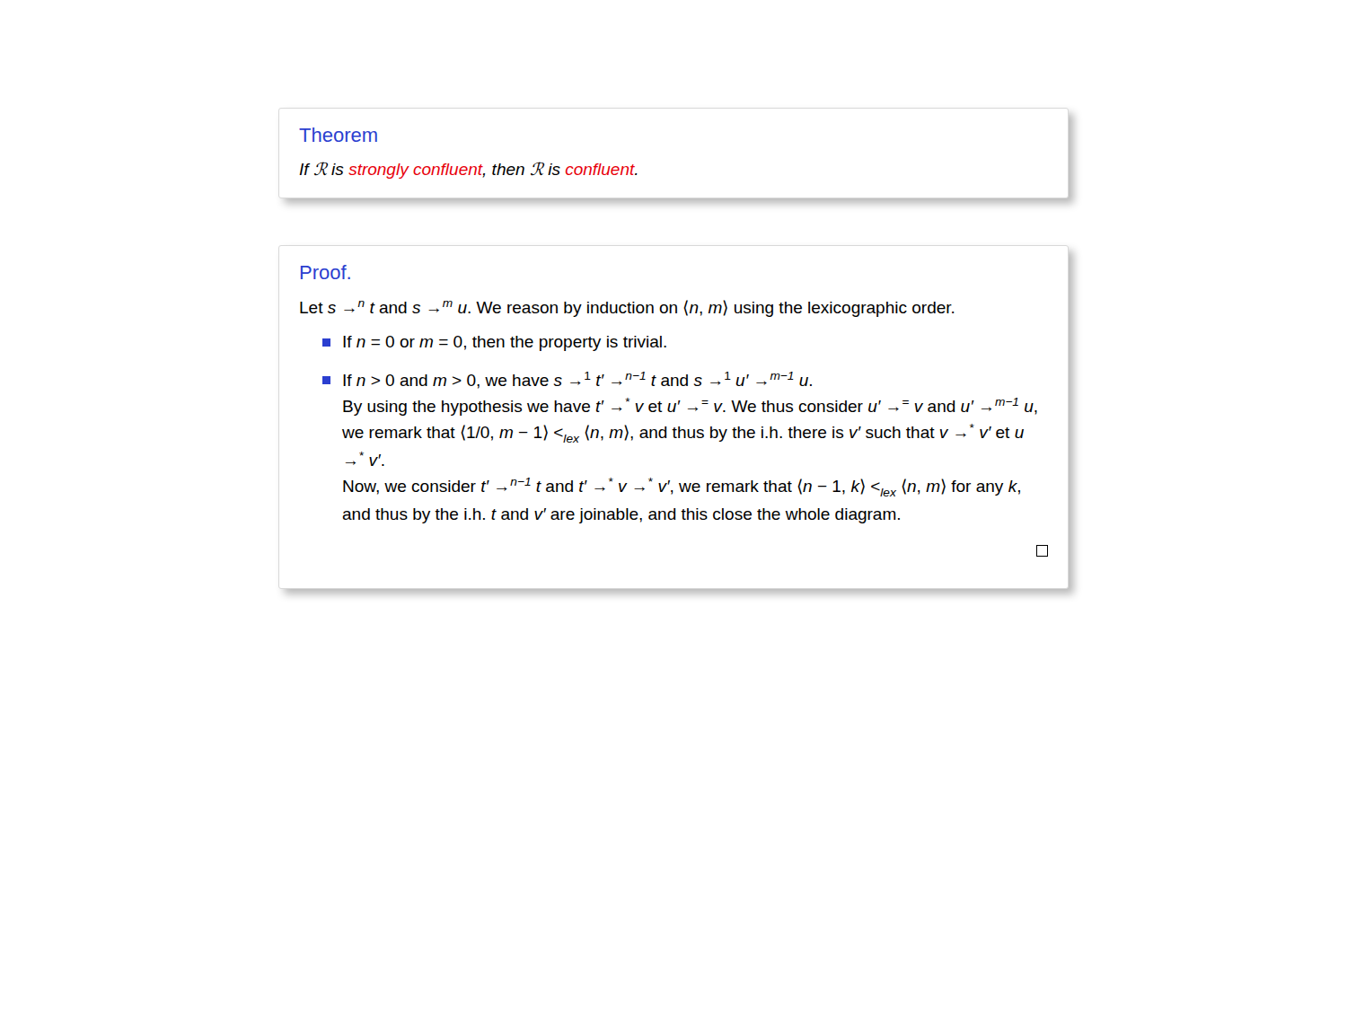Theorem
If ℛ is strongly confluent, then ℛ is confluent.
Proof.
Let s →n t and s →m u. We reason by induction on ⟨n, m⟩ using the lexicographic order.
If n = 0 or m = 0, then the property is trivial.
If n > 0 and m > 0, we have s →1 t′ →n−1 t and s →1 u′ →m−1 u.
By using the hypothesis we have t′ →* v et u′ →= v. We thus consider u′ →= v and u′ →m−1 u, we remark that ⟨1/0, m − 1⟩ <lex ⟨n, m⟩, and thus by the i.h. there is v′ such that v →* v′ et u →* v′.
Now, we consider t′ →n−1 t and t′ →* v →* v′, we remark that ⟨n − 1, k⟩ <lex ⟨n, m⟩ for any k, and thus by the i.h. t and v′ are joinable, and this close the whole diagram.